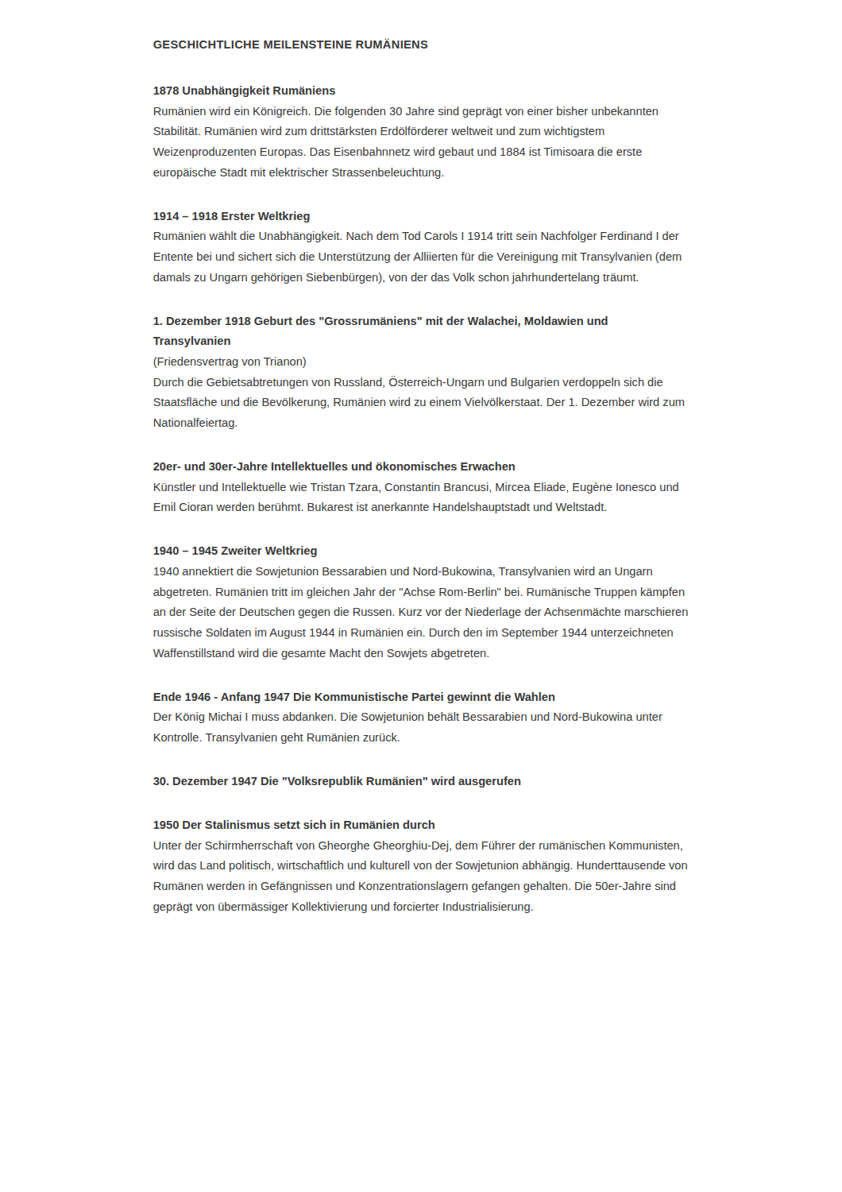GESCHICHTLICHE MEILENSTEINE RUMÄNIENS
1878 Unabhängigkeit Rumäniens
Rumänien wird ein Königreich. Die folgenden 30 Jahre sind geprägt von einer bisher unbekannten Stabilität. Rumänien wird zum drittstärksten Erdölförderer weltweit und zum wichtigstem Weizenproduzenten Europas. Das Eisenbahnnetz wird gebaut und 1884 ist Timisoara die erste europäische Stadt mit elektrischer Strassenbeleuchtung.
1914 – 1918 Erster Weltkrieg
Rumänien wählt die Unabhängigkeit. Nach dem Tod Carols I 1914 tritt sein Nachfolger Ferdinand I der Entente bei und sichert sich die Unterstützung der Alliierten für die Vereinigung mit Transylvanien (dem damals zu Ungarn gehörigen Siebenbürgen), von der das Volk schon jahrhundertelang träumt.
1. Dezember 1918 Geburt des "Grossrumäniens" mit der Walachei, Moldawien und Transylvanien
(Friedensvertrag von Trianon)
Durch die Gebietsabtretungen von Russland, Österreich-Ungarn und Bulgarien verdoppeln sich die Staatsfläche und die Bevölkerung, Rumänien wird zu einem Vielvölkerstaat. Der 1. Dezember wird zum Nationalfeiertag.
20er- und 30er-Jahre Intellektuelles und ökonomisches Erwachen
Künstler und Intellektuelle wie Tristan Tzara, Constantin Brancusi, Mircea Eliade, Eugène Ionesco und Emil Cioran werden berühmt. Bukarest ist anerkannte Handelshauptstadt und Weltstadt.
1940 – 1945 Zweiter Weltkrieg
1940 annektiert die Sowjetunion Bessarabien und Nord-Bukowina, Transylvanien wird an Ungarn abgetreten. Rumänien tritt im gleichen Jahr der "Achse Rom-Berlin" bei. Rumänische Truppen kämpfen an der Seite der Deutschen gegen die Russen. Kurz vor der Niederlage der Achsenmächte marschieren russische Soldaten im August 1944 in Rumänien ein. Durch den im September 1944 unterzeichneten Waffenstillstand wird die gesamte Macht den Sowjets abgetreten.
Ende 1946 - Anfang 1947 Die Kommunistische Partei gewinnt die Wahlen
Der König Michai I muss abdanken. Die Sowjetunion behält Bessarabien und Nord-Bukowina unter Kontrolle. Transylvanien geht Rumänien zurück.
30. Dezember 1947 Die "Volksrepublik Rumänien" wird ausgerufen
1950 Der Stalinismus setzt sich in Rumänien durch
Unter der Schirmherrschaft von Gheorghe Gheorghiu-Dej, dem Führer der rumänischen Kommunisten, wird das Land politisch, wirtschaftlich und kulturell von der Sowjetunion abhängig. Hunderttausende von Rumänen werden in Gefängnissen und Konzentrationslagern gefangen gehalten. Die 50er-Jahre sind geprägt von übermässiger Kollektivierung und forcierter Industrialisierung.